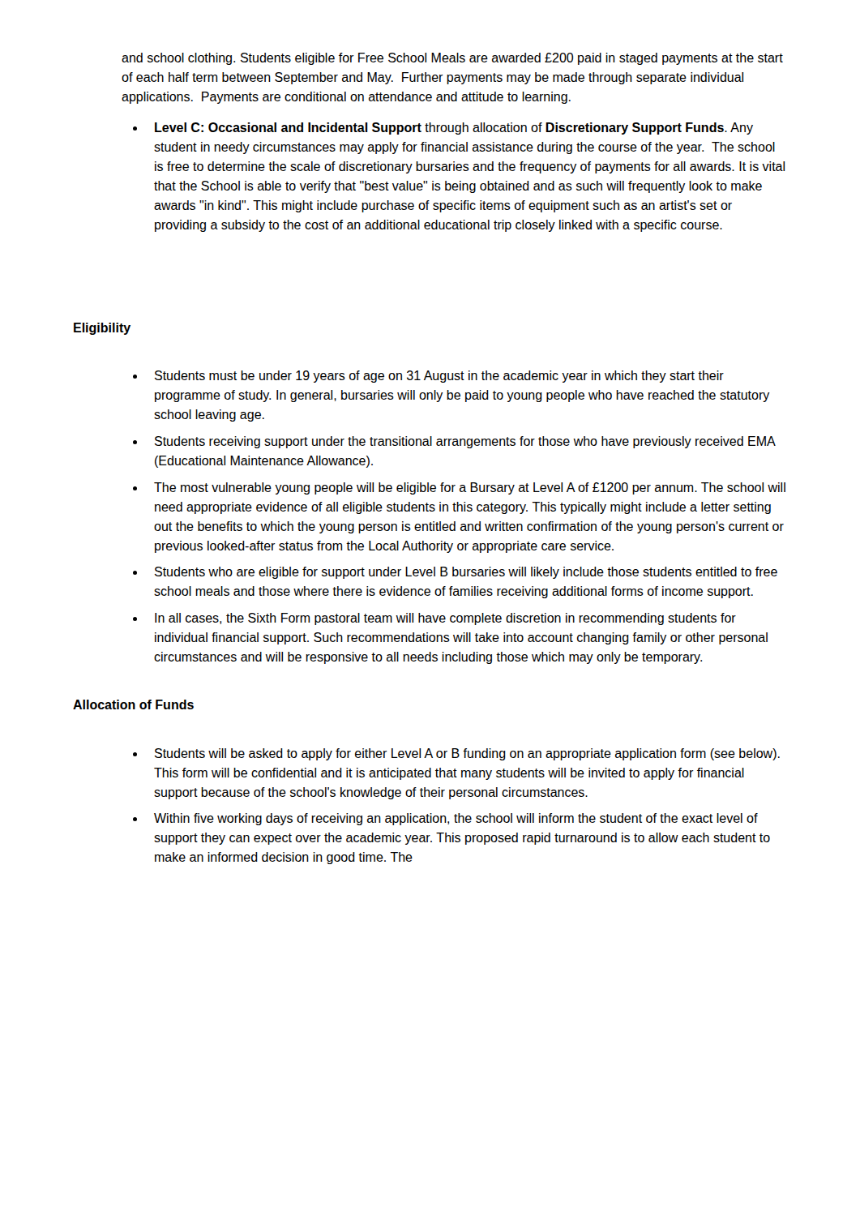and school clothing. Students eligible for Free School Meals are awarded £200 paid in staged payments at the start of each half term between September and May. Further payments may be made through separate individual applications. Payments are conditional on attendance and attitude to learning.
Level C: Occasional and Incidental Support through allocation of Discretionary Support Funds. Any student in needy circumstances may apply for financial assistance during the course of the year. The school is free to determine the scale of discretionary bursaries and the frequency of payments for all awards. It is vital that the School is able to verify that "best value" is being obtained and as such will frequently look to make awards "in kind". This might include purchase of specific items of equipment such as an artist's set or providing a subsidy to the cost of an additional educational trip closely linked with a specific course.
Eligibility
Students must be under 19 years of age on 31 August in the academic year in which they start their programme of study. In general, bursaries will only be paid to young people who have reached the statutory school leaving age.
Students receiving support under the transitional arrangements for those who have previously received EMA (Educational Maintenance Allowance).
The most vulnerable young people will be eligible for a Bursary at Level A of £1200 per annum. The school will need appropriate evidence of all eligible students in this category. This typically might include a letter setting out the benefits to which the young person is entitled and written confirmation of the young person's current or previous looked-after status from the Local Authority or appropriate care service.
Students who are eligible for support under Level B bursaries will likely include those students entitled to free school meals and those where there is evidence of families receiving additional forms of income support.
In all cases, the Sixth Form pastoral team will have complete discretion in recommending students for individual financial support. Such recommendations will take into account changing family or other personal circumstances and will be responsive to all needs including those which may only be temporary.
Allocation of Funds
Students will be asked to apply for either Level A or B funding on an appropriate application form (see below). This form will be confidential and it is anticipated that many students will be invited to apply for financial support because of the school's knowledge of their personal circumstances.
Within five working days of receiving an application, the school will inform the student of the exact level of support they can expect over the academic year. This proposed rapid turnaround is to allow each student to make an informed decision in good time. The